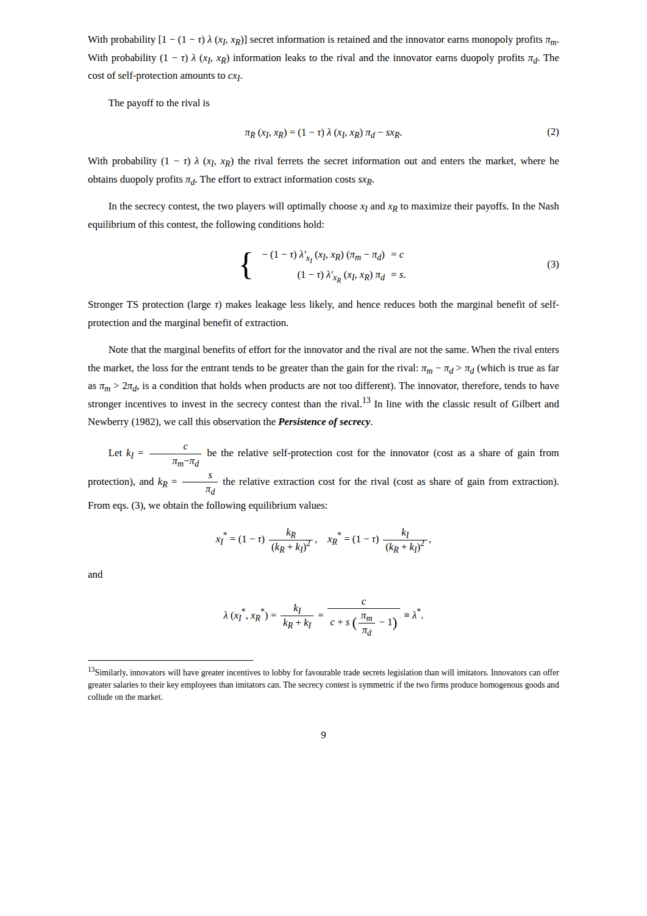With probability [1 − (1 − τ) λ (xI, xR)] secret information is retained and the innovator earns monopoly profits πm. With probability (1 − τ) λ (xI, xR) information leaks to the rival and the innovator earns duopoly profits πd. The cost of self-protection amounts to cxI.
The payoff to the rival is
πR (xI, xR) = (1 − τ) λ (xI, xR) πd − sxR. (2)
With probability (1 − τ) λ (xI, xR) the rival ferrets the secret information out and enters the market, where he obtains duopoly profits πd. The effort to extract information costs sxR.
In the secrecy contest, the two players will optimally choose xI and xR to maximize their payoffs. In the Nash equilibrium of this contest, the following conditions hold:
{
| − (1 − τ ) λ′ x I ( x I , x R ) ( π m − π d ) | = c |
| (1 − τ ) λ′ x R ( x I , x R ) π d | = s . |
(3)
Stronger TS protection (large τ) makes leakage less likely, and hence reduces both the marginal benefit of self-protection and the marginal benefit of extraction.
Note that the marginal benefits of effort for the innovator and the rival are not the same. When the rival enters the market, the loss for the entrant tends to be greater than the gain for the rival: πm − πd > πd (which is true as far as πm > 2πd, is a condition that holds when products are not too different). The innovator, therefore, tends to have stronger incentives to invest in the secrecy contest than the rival.13 In line with the classic result of Gilbert and Newberry (1982), we call this observation the Persistence of secrecy.
Let kI = cπm−πd be the relative self-protection cost for the innovator (cost as a share of gain from protection), and kR = sπd the relative extraction cost for the rival (cost as share of gain from extraction). From eqs. (3), we obtain the following equilibrium values:
xI* = (1 − τ) kR(kR + kI)2, xR* = (1 − τ) kI(kR + kI)2,
and
λ (xI*, xR*) = kI kR + kI = cc + s (πm πd − 1) ≡ λ*.
13Similarly, innovators will have greater incentives to lobby for favourable trade secrets legislation than will imitators. Innovators can offer greater salaries to their key employees than imitators can. The secrecy contest is symmetric if the two firms produce homogenous goods and collude on the market.
9